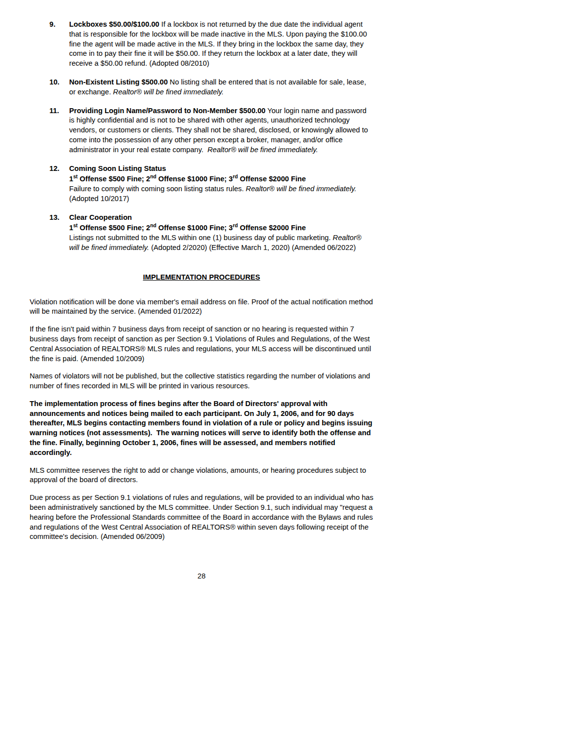Lockboxes $50.00/$100.00 If a lockbox is not returned by the due date the individual agent that is responsible for the lockbox will be made inactive in the MLS. Upon paying the $100.00 fine the agent will be made active in the MLS. If they bring in the lockbox the same day, they come in to pay their fine it will be $50.00. If they return the lockbox at a later date, they will receive a $50.00 refund. (Adopted 08/2010)
Non-Existent Listing $500.00 No listing shall be entered that is not available for sale, lease, or exchange. Realtor® will be fined immediately.
Providing Login Name/Password to Non-Member $500.00 Your login name and password is highly confidential and is not to be shared with other agents, unauthorized technology vendors, or customers or clients. They shall not be shared, disclosed, or knowingly allowed to come into the possession of any other person except a broker, manager, and/or office administrator in your real estate company. Realtor® will be fined immediately.
Coming Soon Listing Status
1st Offense $500 Fine; 2nd Offense $1000 Fine; 3rd Offense $2000 Fine
Failure to comply with coming soon listing status rules. Realtor® will be fined immediately. (Adopted 10/2017)
Clear Cooperation
1st Offense $500 Fine; 2nd Offense $1000 Fine; 3rd Offense $2000 Fine
Listings not submitted to the MLS within one (1) business day of public marketing. Realtor® will be fined immediately. (Adopted 2/2020) (Effective March 1, 2020) (Amended 06/2022)
IMPLEMENTATION PROCEDURES
Violation notification will be done via member's email address on file. Proof of the actual notification method will be maintained by the service. (Amended 01/2022)
If the fine isn't paid within 7 business days from receipt of sanction or no hearing is requested within 7 business days from receipt of sanction as per Section 9.1 Violations of Rules and Regulations, of the West Central Association of REALTORS® MLS rules and regulations, your MLS access will be discontinued until the fine is paid. (Amended 10/2009)
Names of violators will not be published, but the collective statistics regarding the number of violations and number of fines recorded in MLS will be printed in various resources.
The implementation process of fines begins after the Board of Directors' approval with announcements and notices being mailed to each participant. On July 1, 2006, and for 90 days thereafter, MLS begins contacting members found in violation of a rule or policy and begins issuing warning notices (not assessments). The warning notices will serve to identify both the offense and the fine. Finally, beginning October 1, 2006, fines will be assessed, and members notified accordingly.
MLS committee reserves the right to add or change violations, amounts, or hearing procedures subject to approval of the board of directors.
Due process as per Section 9.1 violations of rules and regulations, will be provided to an individual who has been administratively sanctioned by the MLS committee. Under Section 9.1, such individual may "request a hearing before the Professional Standards committee of the Board in accordance with the Bylaws and rules and regulations of the West Central Association of REALTORS® within seven days following receipt of the committee's decision. (Amended 06/2009)
28